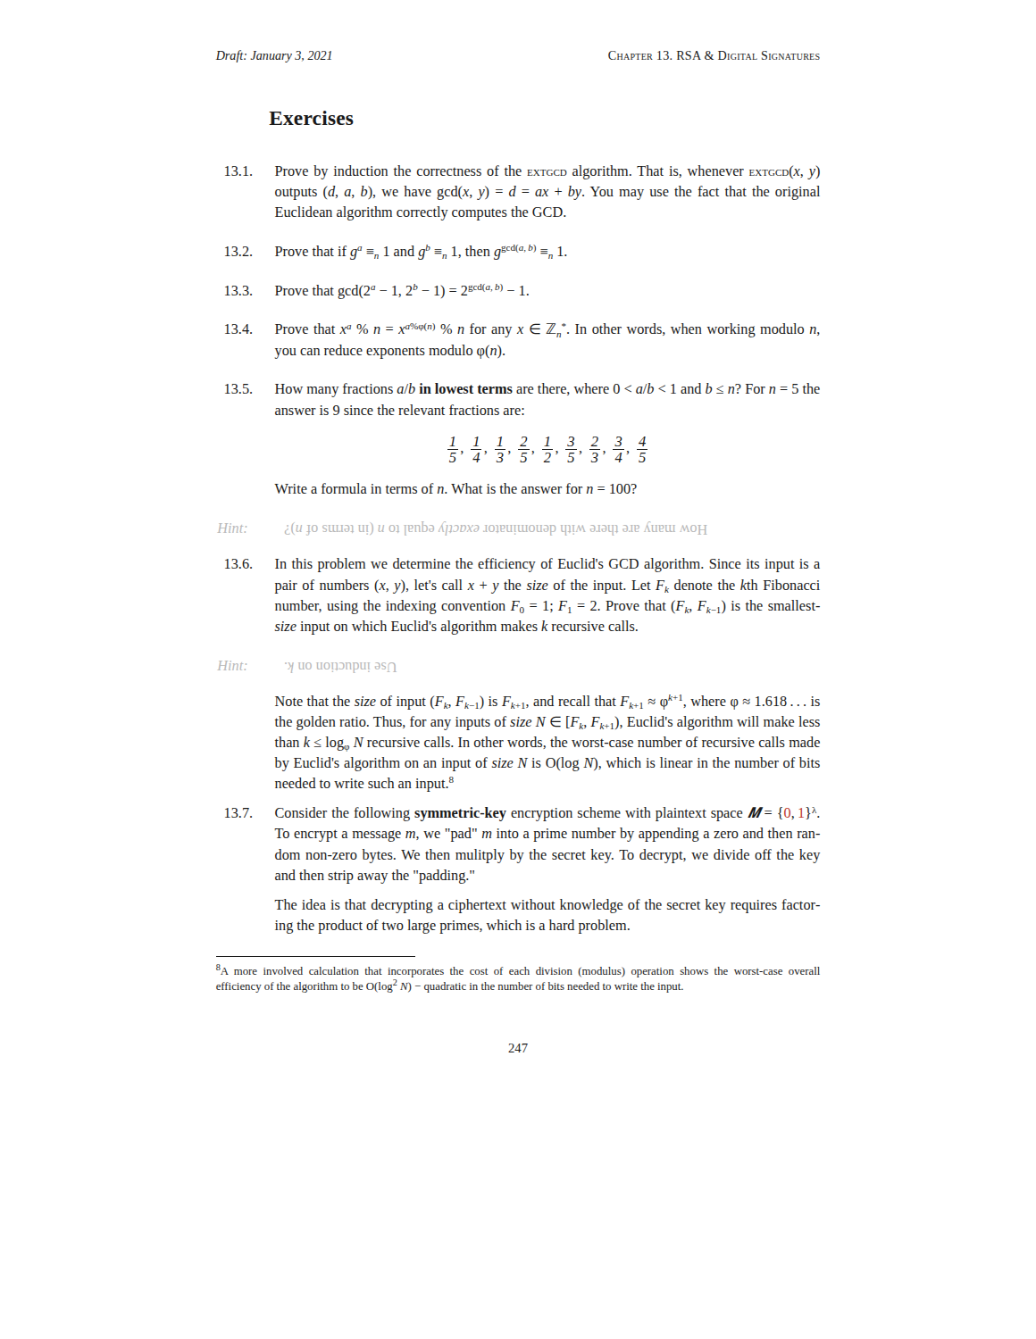Draft: January 3, 2021
Chapter 13. RSA & Digital Signatures
Exercises
13.1.
Prove by induction the correctness of the extgcd algorithm. That is, whenever extgcd(x, y) outputs (d, a, b), we have gcd(x, y) = d = ax + by. You may use the fact that the original Euclidean algorithm correctly computes the GCD.
13.2.
Prove that if ga ≡n 1 and gb ≡n 1, then ggcd(a, b) ≡n 1.
13.3.
Prove that gcd(2a − 1, 2b − 1) = 2gcd(a, b) − 1.
13.4.
Prove that xa % n = xa%φ(n) % n for any x ∈ ℤn*. In other words, when working modulo n, you can reduce exponents modulo φ(n).
13.5.
How many fractions a/b in lowest terms are there, where 0 < a/b < 1 and b ≤ n? For n = 5 the answer is 9 since the relevant fractions are:
15, 14, 13, 25, 12, 35, 23, 34, 45
Write a formula in terms of n. What is the answer for n = 100?
Hint:
How many are there with denominator exactly equal to n (in terms of n)?
13.6.
In this problem we determine the efficiency of Euclid's GCD algorithm. Since its input is a pair of numbers (x, y), let's call x + y the size of the input. Let Fk denote the kth Fibonacci number, using the indexing convention F0 = 1; F1 = 2. Prove that (Fk, Fk−1) is the smallest-size input on which Euclid's algorithm makes k recursive calls.
Hint:
Use induction on k.
Note that the size of input (Fk, Fk−1) is Fk+1, and recall that Fk+1 ≈ φk+1, where φ ≈ 1.618 . . . is the golden ratio. Thus, for any inputs of size N ∈ [Fk, Fk+1), Euclid's algorithm will make less than k ≤ logφ N recursive calls. In other words, the worst-case number of recursive calls made by Euclid's algorithm on an input of size N is O(log N), which is linear in the number of bits needed to write such an input.8
13.7.
Consider the following symmetric-key encryption scheme with plaintext space 𝑴 = {0, 1}λ. To encrypt a message m, we "pad" m into a prime number by appending a zero and then random non-zero bytes. We then mulitply by the secret key. To decrypt, we divide off the key and then strip away the "padding."
The idea is that decrypting a ciphertext without knowledge of the secret key requires factoring the product of two large primes, which is a hard problem.
8A more involved calculation that incorporates the cost of each division (modulus) operation shows the worst-case overall efficiency of the algorithm to be O(log2 N) − quadratic in the number of bits needed to write the input.
247